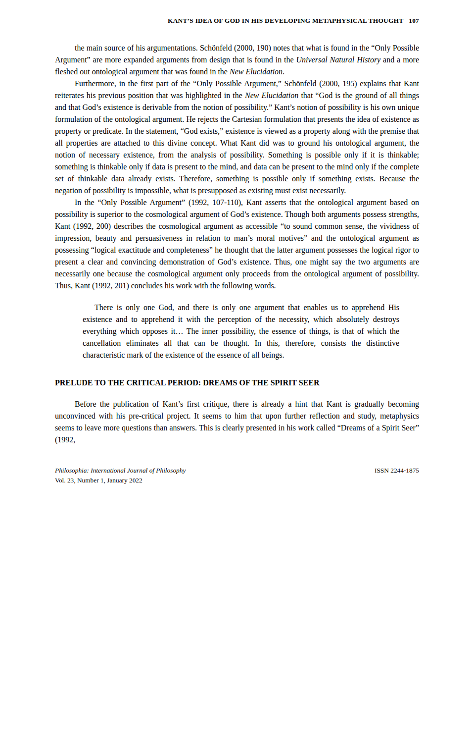KANT’S IDEA OF GOD IN HIS DEVELOPING METAPHYSICAL THOUGHT 107
the main source of his argumentations. Schönfeld (2000, 190) notes that what is found in the “Only Possible Argument” are more expanded arguments from design that is found in the Universal Natural History and a more fleshed out ontological argument that was found in the New Elucidation.
Furthermore, in the first part of the “Only Possible Argument,” Schönfeld (2000, 195) explains that Kant reiterates his previous position that was highlighted in the New Elucidation that “God is the ground of all things and that God’s existence is derivable from the notion of possibility.” Kant’s notion of possibility is his own unique formulation of the ontological argument. He rejects the Cartesian formulation that presents the idea of existence as property or predicate. In the statement, “God exists,” existence is viewed as a property along with the premise that all properties are attached to this divine concept. What Kant did was to ground his ontological argument, the notion of necessary existence, from the analysis of possibility. Something is possible only if it is thinkable; something is thinkable only if data is present to the mind, and data can be present to the mind only if the complete set of thinkable data already exists. Therefore, something is possible only if something exists. Because the negation of possibility is impossible, what is presupposed as existing must exist necessarily.
In the “Only Possible Argument” (1992, 107-110), Kant asserts that the ontological argument based on possibility is superior to the cosmological argument of God’s existence. Though both arguments possess strengths, Kant (1992, 200) describes the cosmological argument as accessible “to sound common sense, the vividness of impression, beauty and persuasiveness in relation to man’s moral motives” and the ontological argument as possessing “logical exactitude and completeness” he thought that the latter argument possesses the logical rigor to present a clear and convincing demonstration of God’s existence. Thus, one might say the two arguments are necessarily one because the cosmological argument only proceeds from the ontological argument of possibility. Thus, Kant (1992, 201) concludes his work with the following words.
There is only one God, and there is only one argument that enables us to apprehend His existence and to apprehend it with the perception of the necessity, which absolutely destroys everything which opposes it… The inner possibility, the essence of things, is that of which the cancellation eliminates all that can be thought. In this, therefore, consists the distinctive characteristic mark of the existence of the essence of all beings.
Prelude to the Critical Period: Dreams of the Spirit Seer
Before the publication of Kant’s first critique, there is already a hint that Kant is gradually becoming unconvinced with his pre-critical project. It seems to him that upon further reflection and study, metaphysics seems to leave more questions than answers. This is clearly presented in his work called “Dreams of a Spirit Seer” (1992,
Philosophia: International Journal of Philosophy
Vol. 23, Number 1, January 2022
ISSN 2244-1875